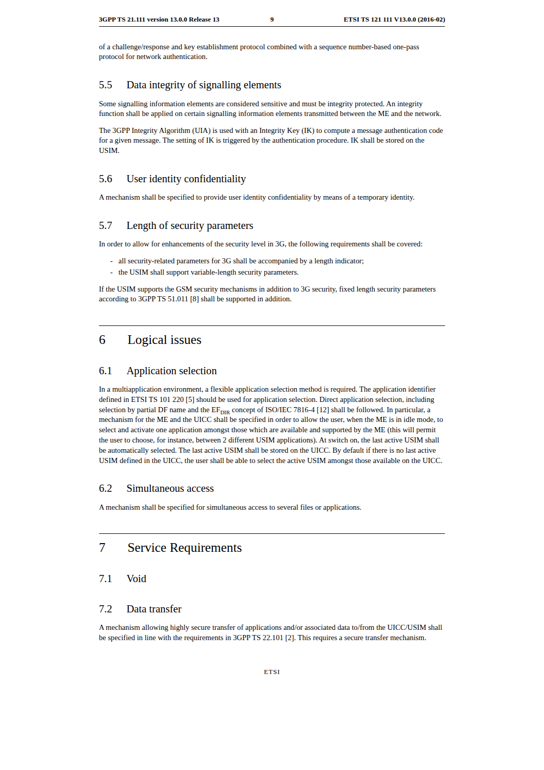3GPP TS 21.111 version 13.0.0 Release 13 9 ETSI TS 121 111 V13.0.0 (2016-02)
of a challenge/response and key establishment protocol combined with a sequence number-based one-pass protocol for network authentication.
5.5 Data integrity of signalling elements
Some signalling information elements are considered sensitive and must be integrity protected. An integrity function shall be applied on certain signalling information elements transmitted between the ME and the network.
The 3GPP Integrity Algorithm (UIA) is used with an Integrity Key (IK) to compute a message authentication code for a given message. The setting of IK is triggered by the authentication procedure. IK shall be stored on the USIM.
5.6 User identity confidentiality
A mechanism shall be specified to provide user identity confidentiality by means of a temporary identity.
5.7 Length of security parameters
In order to allow for enhancements of the security level in 3G, the following requirements shall be covered:
all security-related parameters for 3G shall be accompanied by a length indicator;
the USIM shall support variable-length security parameters.
If the USIM supports the GSM security mechanisms in addition to 3G security, fixed length security parameters according to 3GPP TS 51.011 [8] shall be supported in addition.
6 Logical issues
6.1 Application selection
In a multiapplication environment, a flexible application selection method is required. The application identifier defined in ETSI TS 101 220 [5] should be used for application selection. Direct application selection, including selection by partial DF name and the EFDIR concept of ISO/IEC 7816-4 [12] shall be followed. In particular, a mechanism for the ME and the UICC shall be specified in order to allow the user, when the ME is in idle mode, to select and activate one application amongst those which are available and supported by the ME (this will permit the user to choose, for instance, between 2 different USIM applications). At switch on, the last active USIM shall be automatically selected. The last active USIM shall be stored on the UICC. By default if there is no last active USIM defined in the UICC, the user shall be able to select the active USIM amongst those available on the UICC.
6.2 Simultaneous access
A mechanism shall be specified for simultaneous access to several files or applications.
7 Service Requirements
7.1 Void
7.2 Data transfer
A mechanism allowing highly secure transfer of applications and/or associated data to/from the UICC/USIM shall be specified in line with the requirements in 3GPP TS 22.101 [2]. This requires a secure transfer mechanism.
ETSI